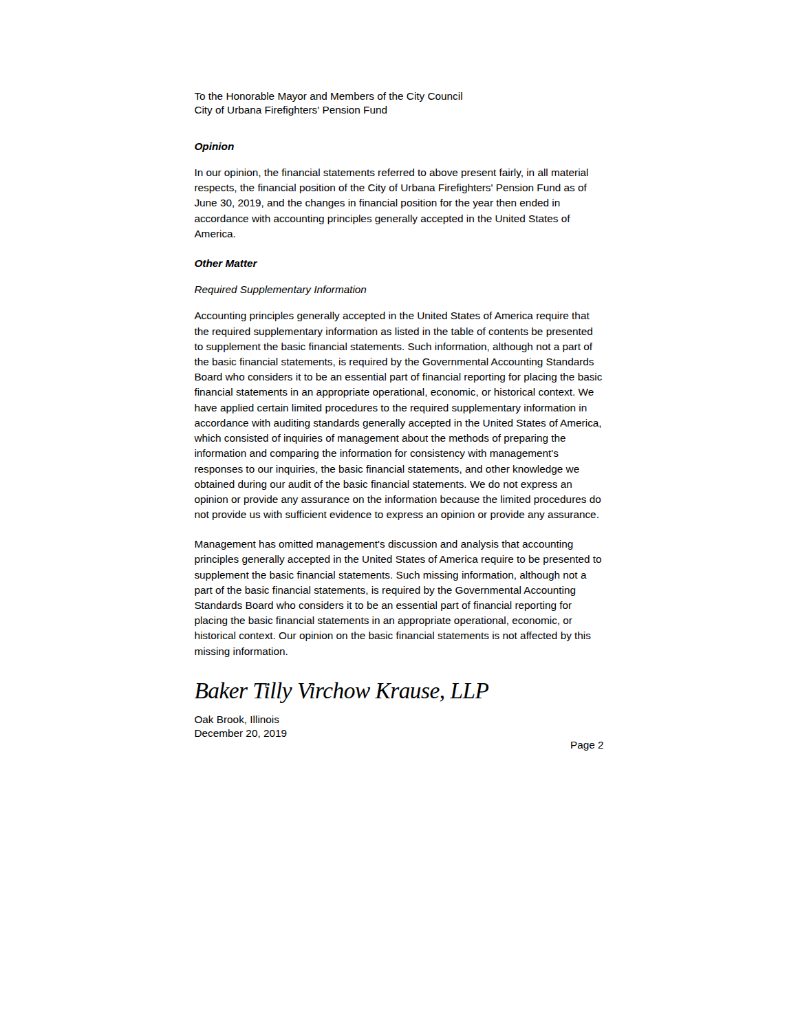To the Honorable Mayor and Members of the City Council
City of Urbana Firefighters' Pension Fund
Opinion
In our opinion, the financial statements referred to above present fairly, in all material respects, the financial position of the City of Urbana Firefighters' Pension Fund as of June 30, 2019, and the changes in financial position for the year then ended in accordance with accounting principles generally accepted in the United States of America.
Other Matter
Required Supplementary Information
Accounting principles generally accepted in the United States of America require that the required supplementary information as listed in the table of contents be presented to supplement the basic financial statements. Such information, although not a part of the basic financial statements, is required by the Governmental Accounting Standards Board who considers it to be an essential part of financial reporting for placing the basic financial statements in an appropriate operational, economic, or historical context. We have applied certain limited procedures to the required supplementary information in accordance with auditing standards generally accepted in the United States of America, which consisted of inquiries of management about the methods of preparing the information and comparing the information for consistency with management's responses to our inquiries, the basic financial statements, and other knowledge we obtained during our audit of the basic financial statements. We do not express an opinion or provide any assurance on the information because the limited procedures do not provide us with sufficient evidence to express an opinion or provide any assurance.
Management has omitted management's discussion and analysis that accounting principles generally accepted in the United States of America require to be presented to supplement the basic financial statements. Such missing information, although not a part of the basic financial statements, is required by the Governmental Accounting Standards Board who considers it to be an essential part of financial reporting for placing the basic financial statements in an appropriate operational, economic, or historical context. Our opinion on the basic financial statements is not affected by this missing information.
Baker Tilly Virchow Krause, LLP
Oak Brook, Illinois
December 20, 2019
Page 2